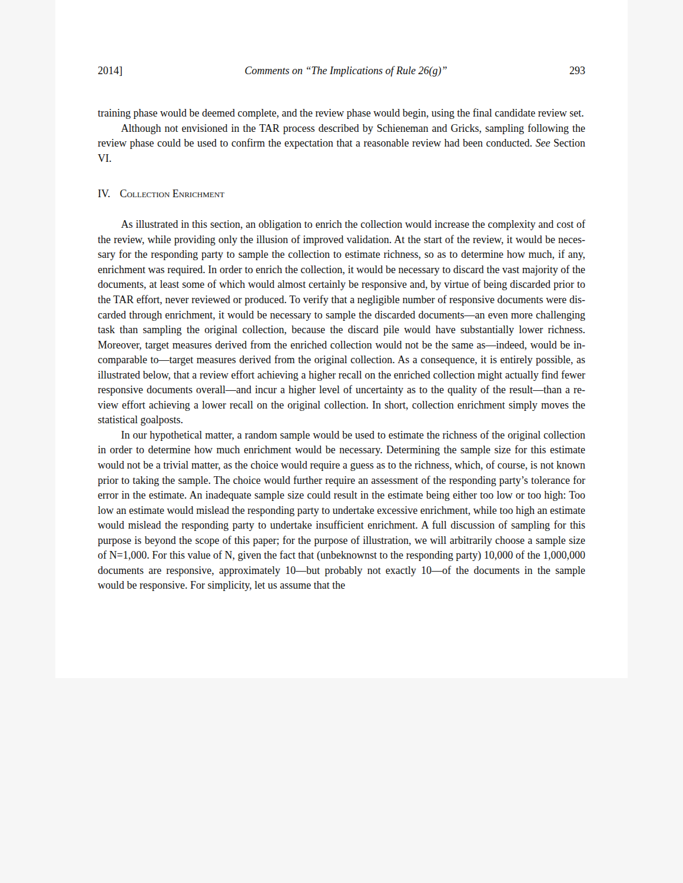2014] Comments on “The Implications of Rule 26(g)” 293
training phase would be deemed complete, and the review phase would begin, using the final candidate review set.
Although not envisioned in the TAR process described by Schieneman and Gricks, sampling following the review phase could be used to confirm the expectation that a reasonable review had been conducted. See Section VI.
IV. Collection Enrichment
As illustrated in this section, an obligation to enrich the collection would increase the complexity and cost of the review, while providing only the illusion of improved validation. At the start of the review, it would be necessary for the responding party to sample the collection to estimate richness, so as to determine how much, if any, enrichment was required. In order to enrich the collection, it would be necessary to discard the vast majority of the documents, at least some of which would almost certainly be responsive and, by virtue of being discarded prior to the TAR effort, never reviewed or produced. To verify that a negligible number of responsive documents were discarded through enrichment, it would be necessary to sample the discarded documents—an even more challenging task than sampling the original collection, because the discard pile would have substantially lower richness. Moreover, target measures derived from the enriched collection would not be the same as—indeed, would be incomparable to—target measures derived from the original collection. As a consequence, it is entirely possible, as illustrated below, that a review effort achieving a higher recall on the enriched collection might actually find fewer responsive documents overall—and incur a higher level of uncertainty as to the quality of the result—than a review effort achieving a lower recall on the original collection. In short, collection enrichment simply moves the statistical goalposts.
In our hypothetical matter, a random sample would be used to estimate the richness of the original collection in order to determine how much enrichment would be necessary. Determining the sample size for this estimate would not be a trivial matter, as the choice would require a guess as to the richness, which, of course, is not known prior to taking the sample. The choice would further require an assessment of the responding party’s tolerance for error in the estimate. An inadequate sample size could result in the estimate being either too low or too high: Too low an estimate would mislead the responding party to undertake excessive enrichment, while too high an estimate would mislead the responding party to undertake insufficient enrichment. A full discussion of sampling for this purpose is beyond the scope of this paper; for the purpose of illustration, we will arbitrarily choose a sample size of N=1,000. For this value of N, given the fact that (unbeknownst to the responding party) 10,000 of the 1,000,000 documents are responsive, approximately 10—but probably not exactly 10—of the documents in the sample would be responsive. For simplicity, let us assume that the